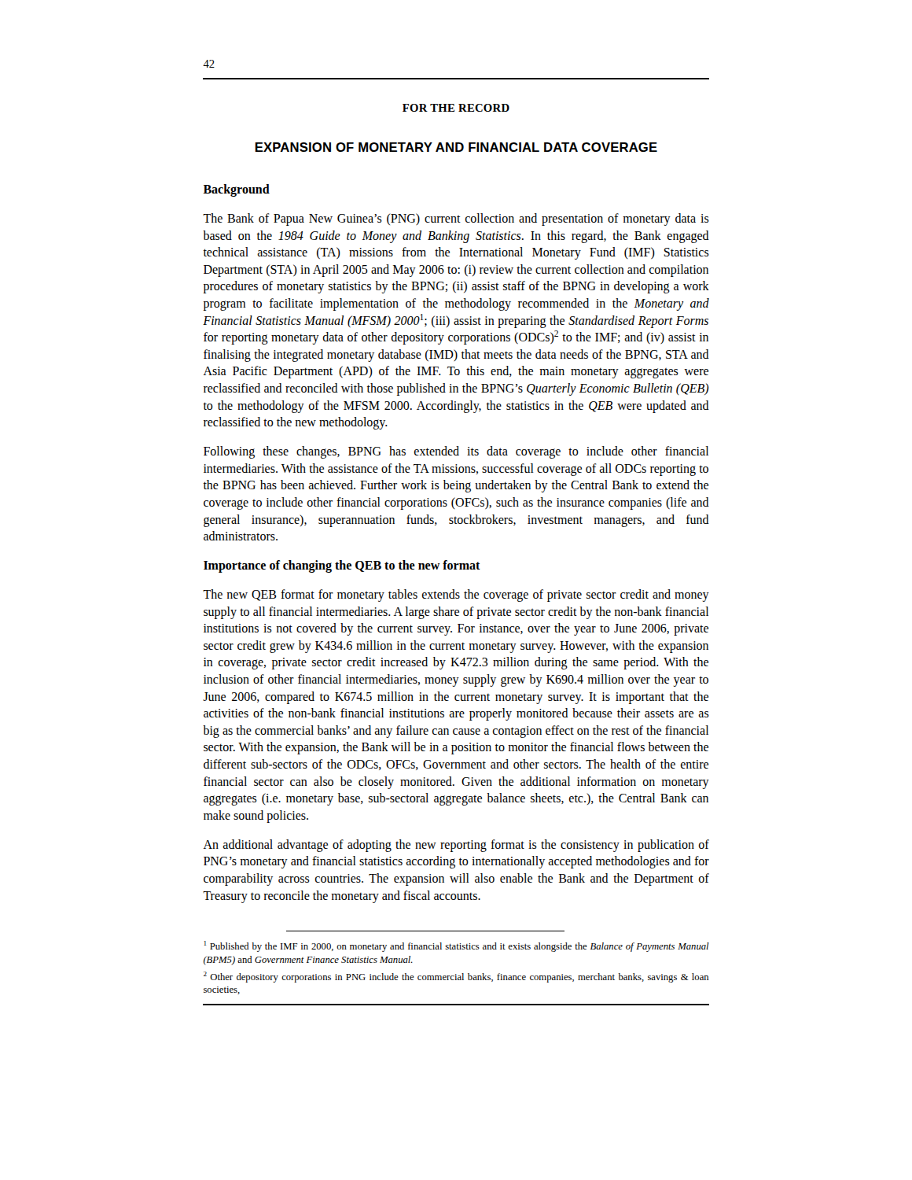42
FOR THE RECORD
EXPANSION OF MONETARY AND FINANCIAL DATA COVERAGE
Background
The Bank of Papua New Guinea’s (PNG) current collection and presentation of monetary data is based on the 1984 Guide to Money and Banking Statistics. In this regard, the Bank engaged technical assistance (TA) missions from the International Monetary Fund (IMF) Statistics Department (STA) in April 2005 and May 2006 to: (i) review the current collection and compilation procedures of monetary statistics by the BPNG; (ii) assist staff of the BPNG in developing a work program to facilitate implementation of the methodology recommended in the Monetary and Financial Statistics Manual (MFSM) 20001; (iii) assist in preparing the Standardised Report Forms for reporting monetary data of other depository corporations (ODCs)2 to the IMF; and (iv) assist in finalising the integrated monetary database (IMD) that meets the data needs of the BPNG, STA and Asia Pacific Department (APD) of the IMF. To this end, the main monetary aggregates were reclassified and reconciled with those published in the BPNG’s Quarterly Economic Bulletin (QEB) to the methodology of the MFSM 2000. Accordingly, the statistics in the QEB were updated and reclassified to the new methodology.
Following these changes, BPNG has extended its data coverage to include other financial intermediaries. With the assistance of the TA missions, successful coverage of all ODCs reporting to the BPNG has been achieved. Further work is being undertaken by the Central Bank to extend the coverage to include other financial corporations (OFCs), such as the insurance companies (life and general insurance), superannuation funds, stockbrokers, investment managers, and fund administrators.
Importance of changing the QEB to the new format
The new QEB format for monetary tables extends the coverage of private sector credit and money supply to all financial intermediaries. A large share of private sector credit by the non-bank financial institutions is not covered by the current survey. For instance, over the year to June 2006, private sector credit grew by K434.6 million in the current monetary survey. However, with the expansion in coverage, private sector credit increased by K472.3 million during the same period. With the inclusion of other financial intermediaries, money supply grew by K690.4 million over the year to June 2006, compared to K674.5 million in the current monetary survey. It is important that the activities of the non-bank financial institutions are properly monitored because their assets are as big as the commercial banks’ and any failure can cause a contagion effect on the rest of the financial sector. With the expansion, the Bank will be in a position to monitor the financial flows between the different sub-sectors of the ODCs, OFCs, Government and other sectors. The health of the entire financial sector can also be closely monitored. Given the additional information on monetary aggregates (i.e. monetary base, sub-sectoral aggregate balance sheets, etc.), the Central Bank can make sound policies.
An additional advantage of adopting the new reporting format is the consistency in publication of PNG’s monetary and financial statistics according to internationally accepted methodologies and for comparability across countries. The expansion will also enable the Bank and the Department of Treasury to reconcile the monetary and fiscal accounts.
1 Published by the IMF in 2000, on monetary and financial statistics and it exists alongside the Balance of Payments Manual (BPM5) and Government Finance Statistics Manual.
2 Other depository corporations in PNG include the commercial banks, finance companies, merchant banks, savings & loan societies,